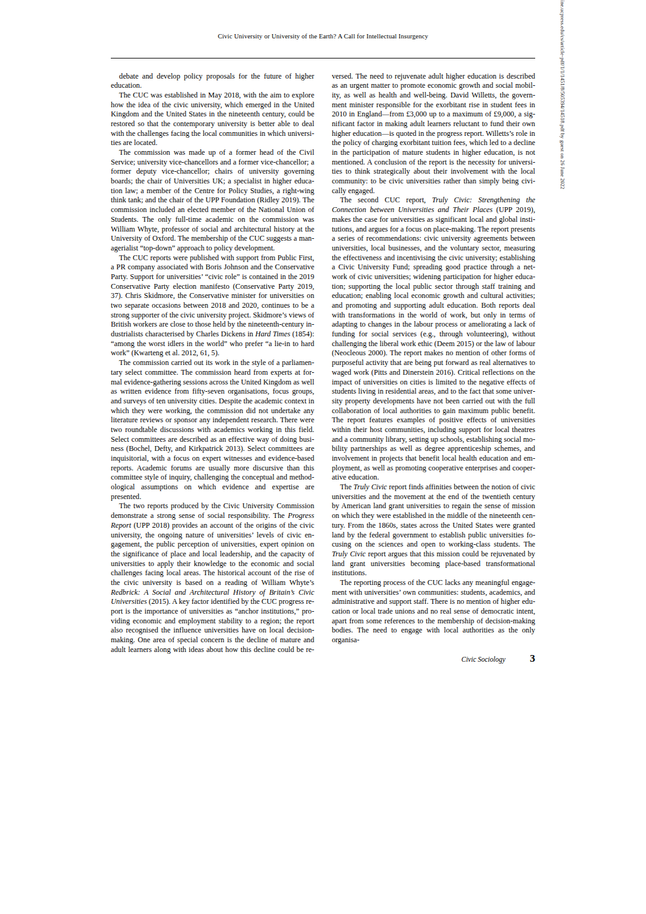Civic University or University of the Earth? A Call for Intellectual Insurgency
debate and develop policy proposals for the future of higher education.
The CUC was established in May 2018, with the aim to explore how the idea of the civic university, which emerged in the United Kingdom and the United States in the nineteenth century, could be restored so that the contemporary university is better able to deal with the challenges facing the local communities in which universities are located.
The commission was made up of a former head of the Civil Service; university vice-chancellors and a former vice-chancellor; a former deputy vice-chancellor; chairs of university governing boards; the chair of Universities UK; a specialist in higher education law; a member of the Centre for Policy Studies, a right-wing think tank; and the chair of the UPP Foundation (Ridley 2019). The commission included an elected member of the National Union of Students. The only full-time academic on the commission was William Whyte, professor of social and architectural history at the University of Oxford. The membership of the CUC suggests a managerialist “top-down” approach to policy development.
The CUC reports were published with support from Public First, a PR company associated with Boris Johnson and the Conservative Party. Support for universities’ “civic role” is contained in the 2019 Conservative Party election manifesto (Conservative Party 2019, 37). Chris Skidmore, the Conservative minister for universities on two separate occasions between 2018 and 2020, continues to be a strong supporter of the civic university project. Skidmore’s views of British workers are close to those held by the nineteenth-century industrialists characterised by Charles Dickens in Hard Times (1854): “among the worst idlers in the world” who prefer “a lie-in to hard work” (Kwarteng et al. 2012, 61, 5).
The commission carried out its work in the style of a parliamentary select committee. The commission heard from experts at formal evidence-gathering sessions across the United Kingdom as well as written evidence from fifty-seven organisations, focus groups, and surveys of ten university cities. Despite the academic context in which they were working, the commission did not undertake any literature reviews or sponsor any independent research. There were two roundtable discussions with academics working in this field. Select committees are described as an effective way of doing business (Bochel, Defty, and Kirkpatrick 2013). Select committees are inquisitorial, with a focus on expert witnesses and evidence-based reports. Academic forums are usually more discursive than this committee style of inquiry, challenging the conceptual and methodological assumptions on which evidence and expertise are presented.
The two reports produced by the Civic University Commission demonstrate a strong sense of social responsibility. The Progress Report (UPP 2018) provides an account of the origins of the civic university, the ongoing nature of universities’ levels of civic engagement, the public perception of universities, expert opinion on the significance of place and local leadership, and the capacity of universities to apply their knowledge to the economic and social challenges facing local areas. The historical account of the rise of the civic university is based on a reading of William Whyte’s Redbrick: A Social and Architectural History of Britain’s Civic Universities (2015). A key factor identified by the CUC progress report is the importance of universities as “anchor institutions,” providing economic and employment stability to a region; the report also recognised the influence universities have on local decision-making. One area of special concern is the decline of mature and adult learners along with ideas about how this decline could be reversed. The need to rejuvenate adult higher education is described as an urgent matter to promote economic growth and social mobility, as well as health and well-being. David Willetts, the government minister responsible for the exorbitant rise in student fees in 2010 in England—from £3,000 up to a maximum of £9,000, a significant factor in making adult learners reluctant to fund their own higher education—is quoted in the progress report. Willetts’s role in the policy of charging exorbitant tuition fees, which led to a decline in the participation of mature students in higher education, is not mentioned. A conclusion of the report is the necessity for universities to think strategically about their involvement with the local community: to be civic universities rather than simply being civically engaged.
The second CUC report, Truly Civic: Strengthening the Connection between Universities and Their Places (UPP 2019), makes the case for universities as significant local and global institutions, and argues for a focus on place-making. The report presents a series of recommendations: civic university agreements between universities, local businesses, and the voluntary sector, measuring the effectiveness and incentivising the civic university; establishing a Civic University Fund; spreading good practice through a network of civic universities; widening participation for higher education; supporting the local public sector through staff training and education; enabling local economic growth and cultural activities; and promoting and supporting adult education. Both reports deal with transformations in the world of work, but only in terms of adapting to changes in the labour process or ameliorating a lack of funding for social services (e.g., through volunteering), without challenging the liberal work ethic (Deem 2015) or the law of labour (Neocleous 2000). The report makes no mention of other forms of purposeful activity that are being put forward as real alternatives to waged work (Pitts and Dinerstein 2016). Critical reflections on the impact of universities on cities is limited to the negative effects of students living in residential areas, and to the fact that some university property developments have not been carried out with the full collaboration of local authorities to gain maximum public benefit. The report features examples of positive effects of universities within their host communities, including support for local theatres and a community library, setting up schools, establishing social mobility partnerships as well as degree apprenticeship schemes, and involvement in projects that benefit local health education and employment, as well as promoting cooperative enterprises and cooperative education.
The Truly Civic report finds affinities between the notion of civic universities and the movement at the end of the twentieth century by American land grant universities to regain the sense of mission on which they were established in the middle of the nineteenth century. From the 1860s, states across the United States were granted land by the federal government to establish public universities focusing on the sciences and open to working-class students. The Truly Civic report argues that this mission could be rejuvenated by land grant universities becoming place-based transformational institutions.
The reporting process of the CUC lacks any meaningful engagement with universities’ own communities: students, academics, and administrative and support staff. There is no mention of higher education or local trade unions and no real sense of democratic intent, apart from some references to the membership of decision-making bodies. The need to engage with local authorities as the only organisa-
Downloaded from http://online.ucpress.edu/cs/article-pdf/1/1/1451/8/505394/14518.pdf by guest on 26 June 2022
Civic Sociology 3